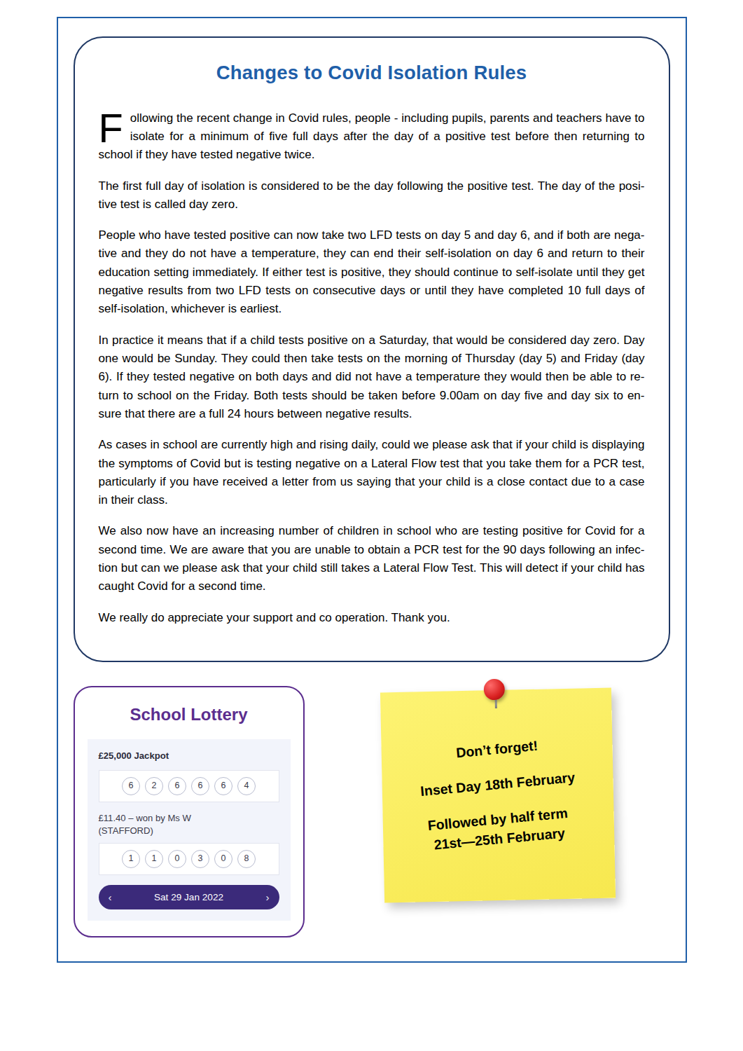Changes to Covid Isolation Rules
Following the recent change in Covid rules, people - including pupils, parents and teachers have to isolate for a minimum of five full days after the day of a positive test before then returning to school if they have tested negative twice.
The first full day of isolation is considered to be the day following the positive test. The day of the positive test is called day zero.
People who have tested positive can now take two LFD tests on day 5 and day 6, and if both are negative and they do not have a temperature, they can end their self-isolation on day 6 and return to their education setting immediately. If either test is positive, they should continue to self-isolate until they get negative results from two LFD tests on consecutive days or until they have completed 10 full days of self-isolation, whichever is earliest.
In practice it means that if a child tests positive on a Saturday, that would be considered day zero. Day one would be Sunday. They could then take tests on the morning of Thursday (day 5) and Friday (day 6). If they tested negative on both days and did not have a temperature they would then be able to return to school on the Friday. Both tests should be taken before 9.00am on day five and day six to ensure that there are a full 24 hours between negative results.
As cases in school are currently high and rising daily, could we please ask that if your child is displaying the symptoms of Covid but is testing negative on a Lateral Flow test that you take them for a PCR test, particularly if you have received a letter from us saying that your child is a close contact due to a case in their class.
We also now have an increasing number of children in school who are testing positive for Covid for a second time. We are aware that you are unable to obtain a PCR test for the 90 days following an infection but can we please ask that your child still takes a Lateral Flow Test. This will detect if your child has caught Covid for a second time.
We really do appreciate your support and co operation. Thank you.
School Lottery
£25,000 Jackpot
6 2 6 6 6 4
£11.40 – won by Ms W
(STAFFORD)
1 1 0 3 0 8
‹ Sat 29 Jan 2022 ›
Don’t forget!
Inset Day 18th February
Followed by half term
21st—25th February